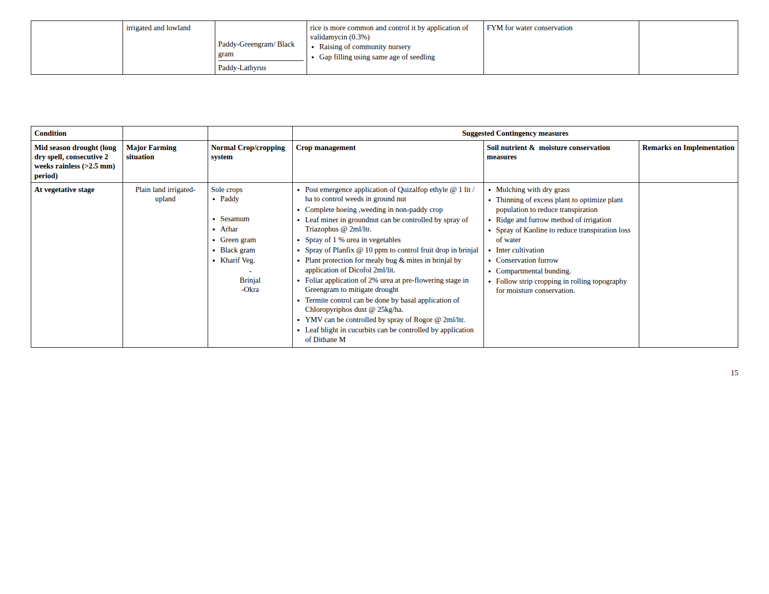| | irrigated and lowland | Paddy-Greengram/ Black gram Paddy-Lathyrus | rice is more common and control it by application of validamycin (0.3%) Raising of community nursery Gap filling using same age of seedling | FYM for water conservation | |
| Condition | | | Suggested Contingency measures |
| --- | --- | --- | --- |
| Mid season drought (long dry spell, consecutive 2 weeks rainless (>2.5 mm) period) | Major Farming situation | Normal Crop/cropping system | Crop management | Soil nutrient & moisture conservation measures | Remarks on Implementation |
| At vegetative stage | Plain land irrigated-upland | Sole crops Paddy Sesamum Arhar Green gram Black gram Kharif Veg. - Brinjal -Okra | Post emergence application of Quizalfop ethyle @ 1 lit / ha to control weeds in ground nut Complete hoeing ,weeding in non-paddy crop Leaf miner in groundnut can be controlled by spray of Triazophus @ 2ml/ltr. Spray of 1 % urea in vegetables Spray of Planfix @ 10 ppm to control fruit drop in brinjal Plant protection for mealy bug & mites in brinjal by application of Dicofol 2ml/lit. Foliar application of 2% urea at pre-flowering stage in Greengram to mitigate drought Termite control can be done by basal application of Chloropyriphos dust @ 25kg/ha. YMV can be controlled by spray of Rogor @ 2ml/ltr. Leaf blight in cucurbits can be controlled by application of Dithane M | Mulching with dry grass Thinning of excess plant to optimize plant population to reduce transpiration Ridge and furrow method of irrigation Spray of Kaoline to reduce transpiration loss of water Inter cultivation Conservation furrow Compartmental bunding. Follow strip cropping in rolling topography for moisture conservation. | |
15